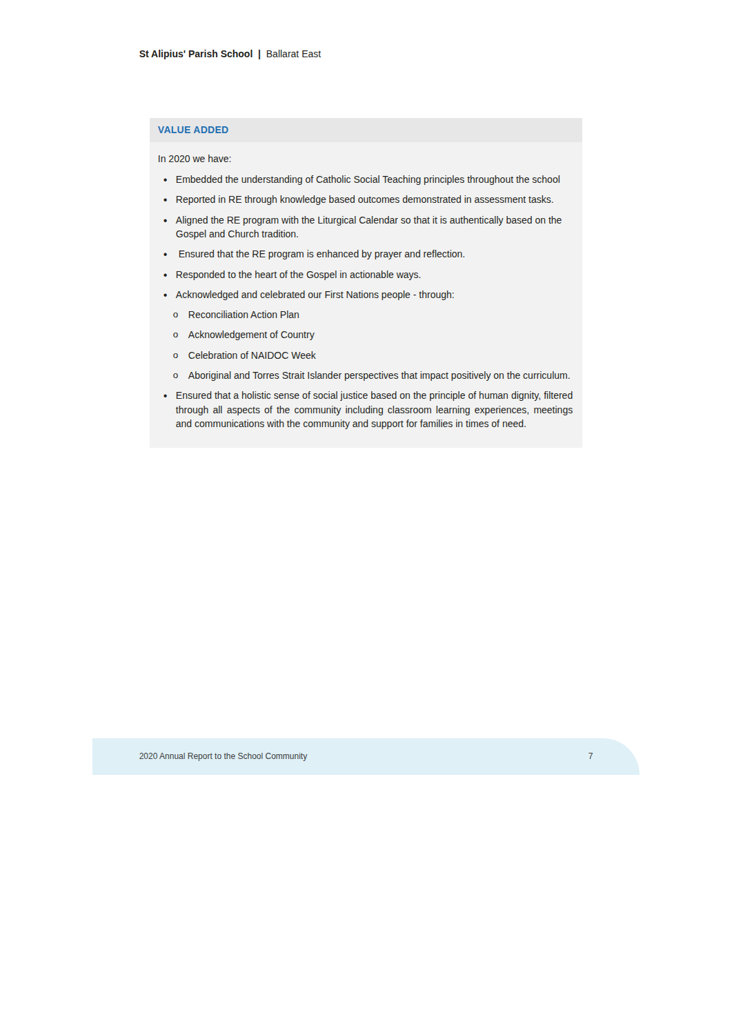St Alipius' Parish School | Ballarat East
VALUE ADDED
In 2020 we have:
Embedded the understanding of Catholic Social Teaching principles throughout the school
Reported in RE through knowledge based outcomes demonstrated in assessment tasks.
Aligned the RE program with the Liturgical Calendar so that it is authentically based on the Gospel and Church tradition.
Ensured that the RE program is enhanced by prayer and reflection.
Responded to the heart of the Gospel in actionable ways.
Acknowledged and celebrated our First Nations people - through:
Reconciliation Action Plan
Acknowledgement of Country
Celebration of NAIDOC Week
Aboriginal and Torres Strait Islander perspectives that impact positively on the curriculum.
Ensured that a holistic sense of social justice based on the principle of human dignity, filtered through all aspects of the community including classroom learning experiences, meetings and communications with the community and support for families in times of need.
2020 Annual Report to the School Community
7